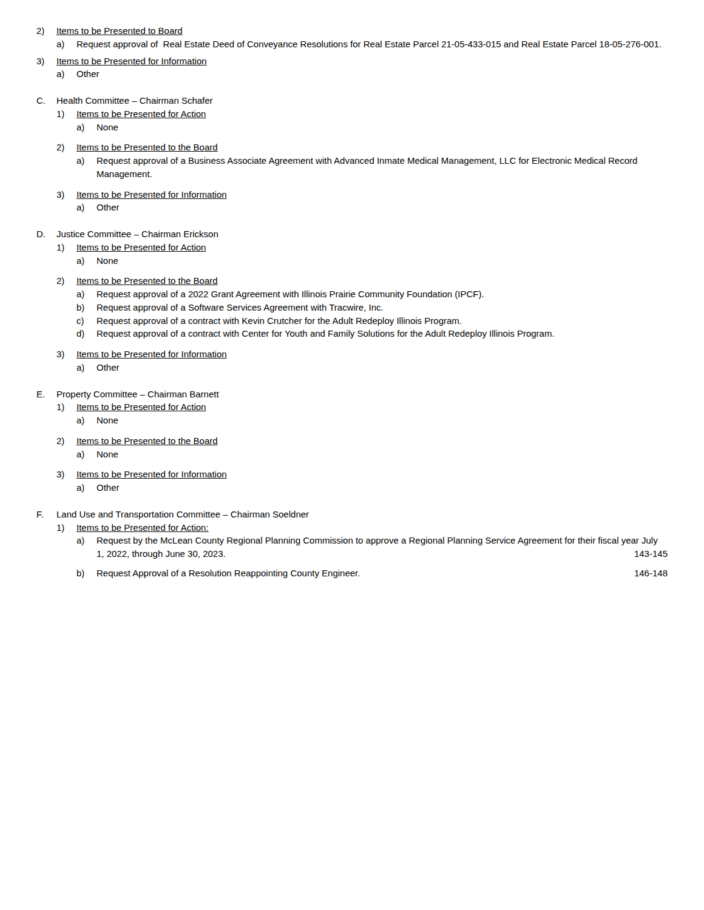2) Items to be Presented to Board
a) Request approval of Real Estate Deed of Conveyance Resolutions for Real Estate Parcel 21-05-433-015 and Real Estate Parcel 18-05-276-001.
3) Items to be Presented for Information
a) Other
C. Health Committee – Chairman Schafer
1) Items to be Presented for Action
a) None
2) Items to be Presented to the Board
a) Request approval of a Business Associate Agreement with Advanced Inmate Medical Management, LLC for Electronic Medical Record Management.
3) Items to be Presented for Information
a) Other
D. Justice Committee – Chairman Erickson
1) Items to be Presented for Action
a) None
2) Items to be Presented to the Board
a) Request approval of a 2022 Grant Agreement with Illinois Prairie Community Foundation (IPCF).
b) Request approval of a Software Services Agreement with Tracwire, Inc.
c) Request approval of a contract with Kevin Crutcher for the Adult Redeploy Illinois Program.
d) Request approval of a contract with Center for Youth and Family Solutions for the Adult Redeploy Illinois Program.
3) Items to be Presented for Information
a) Other
E. Property Committee – Chairman Barnett
1) Items to be Presented for Action
a) None
2) Items to be Presented to the Board
a) None
3) Items to be Presented for Information
a) Other
F. Land Use and Transportation Committee – Chairman Soeldner
1) Items to be Presented for Action:
a) Request by the McLean County Regional Planning Commission to approve a Regional Planning Service Agreement for their fiscal year July 1, 2022, through June 30, 2023. 143-145
b) Request Approval of a Resolution Reappointing County Engineer. 146-148